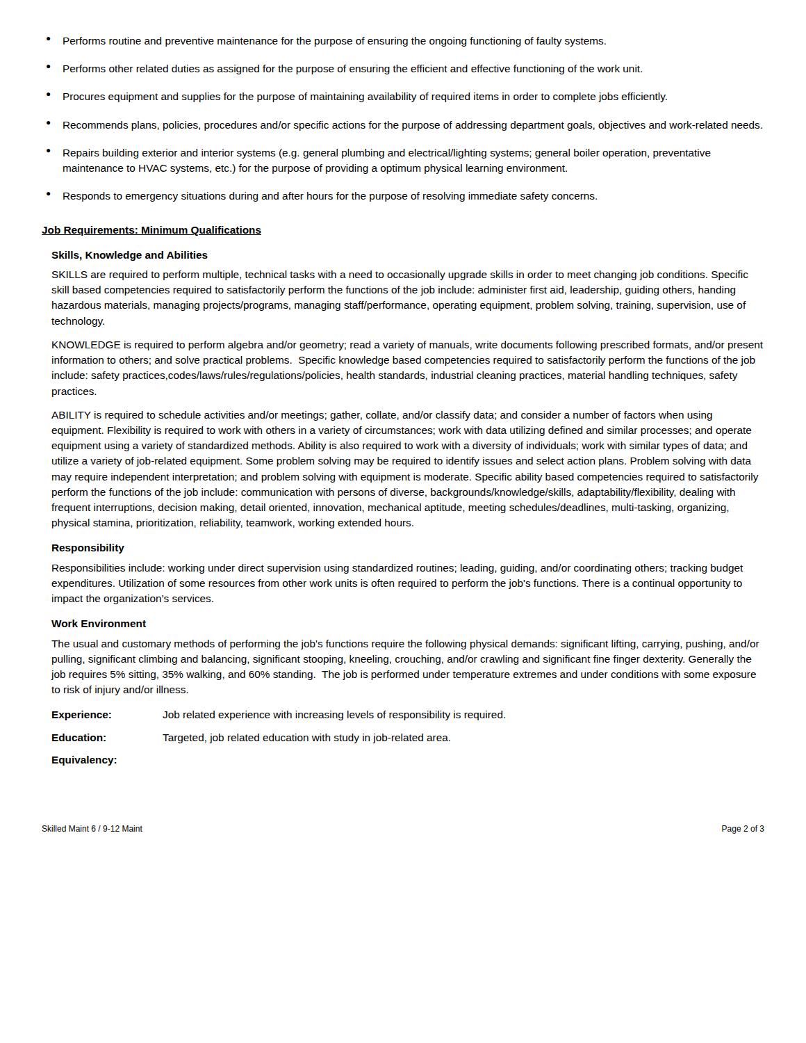Performs routine and preventive maintenance for the purpose of ensuring the ongoing functioning of faulty systems.
Performs other related duties as assigned for the purpose of ensuring the efficient and effective functioning of the work unit.
Procures equipment and supplies for the purpose of maintaining availability of required items in order to complete jobs efficiently.
Recommends plans, policies, procedures and/or specific actions for the purpose of addressing department goals, objectives and work-related needs.
Repairs building exterior and interior systems (e.g. general plumbing and electrical/lighting systems; general boiler operation, preventative maintenance to HVAC systems, etc.) for the purpose of providing a optimum physical learning environment.
Responds to emergency situations during and after hours for the purpose of resolving immediate safety concerns.
Job Requirements: Minimum Qualifications
Skills, Knowledge and Abilities
SKILLS are required to perform multiple, technical tasks with a need to occasionally upgrade skills in order to meet changing job conditions. Specific skill based competencies required to satisfactorily perform the functions of the job include: administer first aid, leadership, guiding others, handing hazardous materials, managing projects/programs, managing staff/performance, operating equipment, problem solving, training, supervision, use of technology.
KNOWLEDGE is required to perform algebra and/or geometry; read a variety of manuals, write documents following prescribed formats, and/or present information to others; and solve practical problems. Specific knowledge based competencies required to satisfactorily perform the functions of the job include: safety practices,codes/laws/rules/regulations/policies, health standards, industrial cleaning practices, material handling techniques, safety practices.
ABILITY is required to schedule activities and/or meetings; gather, collate, and/or classify data; and consider a number of factors when using equipment. Flexibility is required to work with others in a variety of circumstances; work with data utilizing defined and similar processes; and operate equipment using a variety of standardized methods. Ability is also required to work with a diversity of individuals; work with similar types of data; and utilize a variety of job-related equipment. Some problem solving may be required to identify issues and select action plans. Problem solving with data may require independent interpretation; and problem solving with equipment is moderate. Specific ability based competencies required to satisfactorily perform the functions of the job include: communication with persons of diverse, backgrounds/knowledge/skills, adaptability/flexibility, dealing with frequent interruptions, decision making, detail oriented, innovation, mechanical aptitude, meeting schedules/deadlines, multi-tasking, organizing, physical stamina, prioritization, reliability, teamwork, working extended hours.
Responsibility
Responsibilities include: working under direct supervision using standardized routines; leading, guiding, and/or coordinating others; tracking budget expenditures. Utilization of some resources from other work units is often required to perform the job's functions. There is a continual opportunity to impact the organization’s services.
Work Environment
The usual and customary methods of performing the job's functions require the following physical demands: significant lifting, carrying, pushing, and/or pulling, significant climbing and balancing, significant stooping, kneeling, crouching, and/or crawling and significant fine finger dexterity. Generally the job requires 5% sitting, 35% walking, and 60% standing. The job is performed under temperature extremes and under conditions with some exposure to risk of injury and/or illness.
| Experience: | Job related experience with increasing levels of responsibility is required. |
| Education: | Targeted, job related education with study in job-related area. |
| Equivalency: | |
Skilled Maint 6 / 9-12 Maint Page 2 of 3